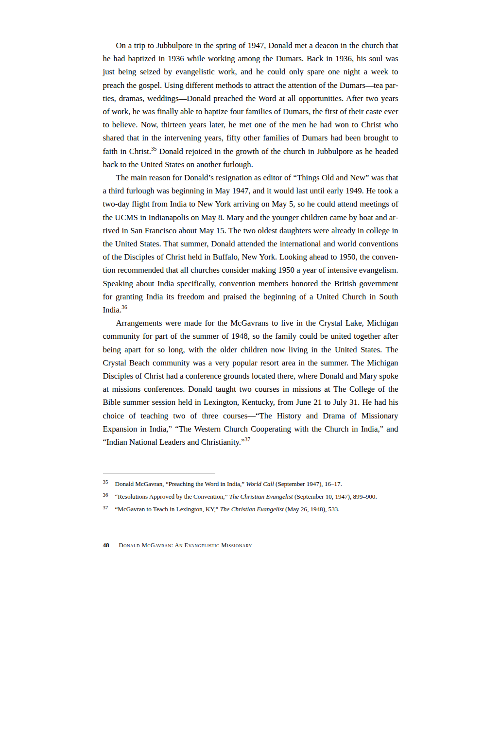On a trip to Jubbulpore in the spring of 1947, Donald met a deacon in the church that he had baptized in 1936 while working among the Dumars. Back in 1936, his soul was just being seized by evangelistic work, and he could only spare one night a week to preach the gospel. Using different methods to attract the attention of the Dumars—tea parties, dramas, weddings—Donald preached the Word at all opportunities. After two years of work, he was finally able to baptize four families of Dumars, the first of their caste ever to believe. Now, thirteen years later, he met one of the men he had won to Christ who shared that in the intervening years, fifty other families of Dumars had been brought to faith in Christ.35 Donald rejoiced in the growth of the church in Jubbulpore as he headed back to the United States on another furlough.
The main reason for Donald’s resignation as editor of “Things Old and New” was that a third furlough was beginning in May 1947, and it would last until early 1949. He took a two-day flight from India to New York arriving on May 5, so he could attend meetings of the UCMS in Indianapolis on May 8. Mary and the younger children came by boat and arrived in San Francisco about May 15. The two oldest daughters were already in college in the United States. That summer, Donald attended the international and world conventions of the Disciples of Christ held in Buffalo, New York. Looking ahead to 1950, the convention recommended that all churches consider making 1950 a year of intensive evangelism. Speaking about India specifically, convention members honored the British government for granting India its freedom and praised the beginning of a United Church in South India.36
Arrangements were made for the McGavrans to live in the Crystal Lake, Michigan community for part of the summer of 1948, so the family could be united together after being apart for so long, with the older children now living in the United States. The Crystal Beach community was a very popular resort area in the summer. The Michigan Disciples of Christ had a conference grounds located there, where Donald and Mary spoke at missions conferences. Donald taught two courses in missions at The College of the Bible summer session held in Lexington, Kentucky, from June 21 to July 31. He had his choice of teaching two of three courses—“The History and Drama of Missionary Expansion in India,” “The Western Church Cooperating with the Church in India,” and “Indian National Leaders and Christianity.”37
35 Donald McGavran, “Preaching the Word in India,” World Call (September 1947), 16–17.
36“Resolutions Approved by the Convention,” The Christian Evangelist (September 10, 1947), 899–900.
37“McGavran to Teach in Lexington, KY,” The Christian Evangelist (May 26, 1948), 533.
48 Donald McGavran: An Evangelistic Missionary